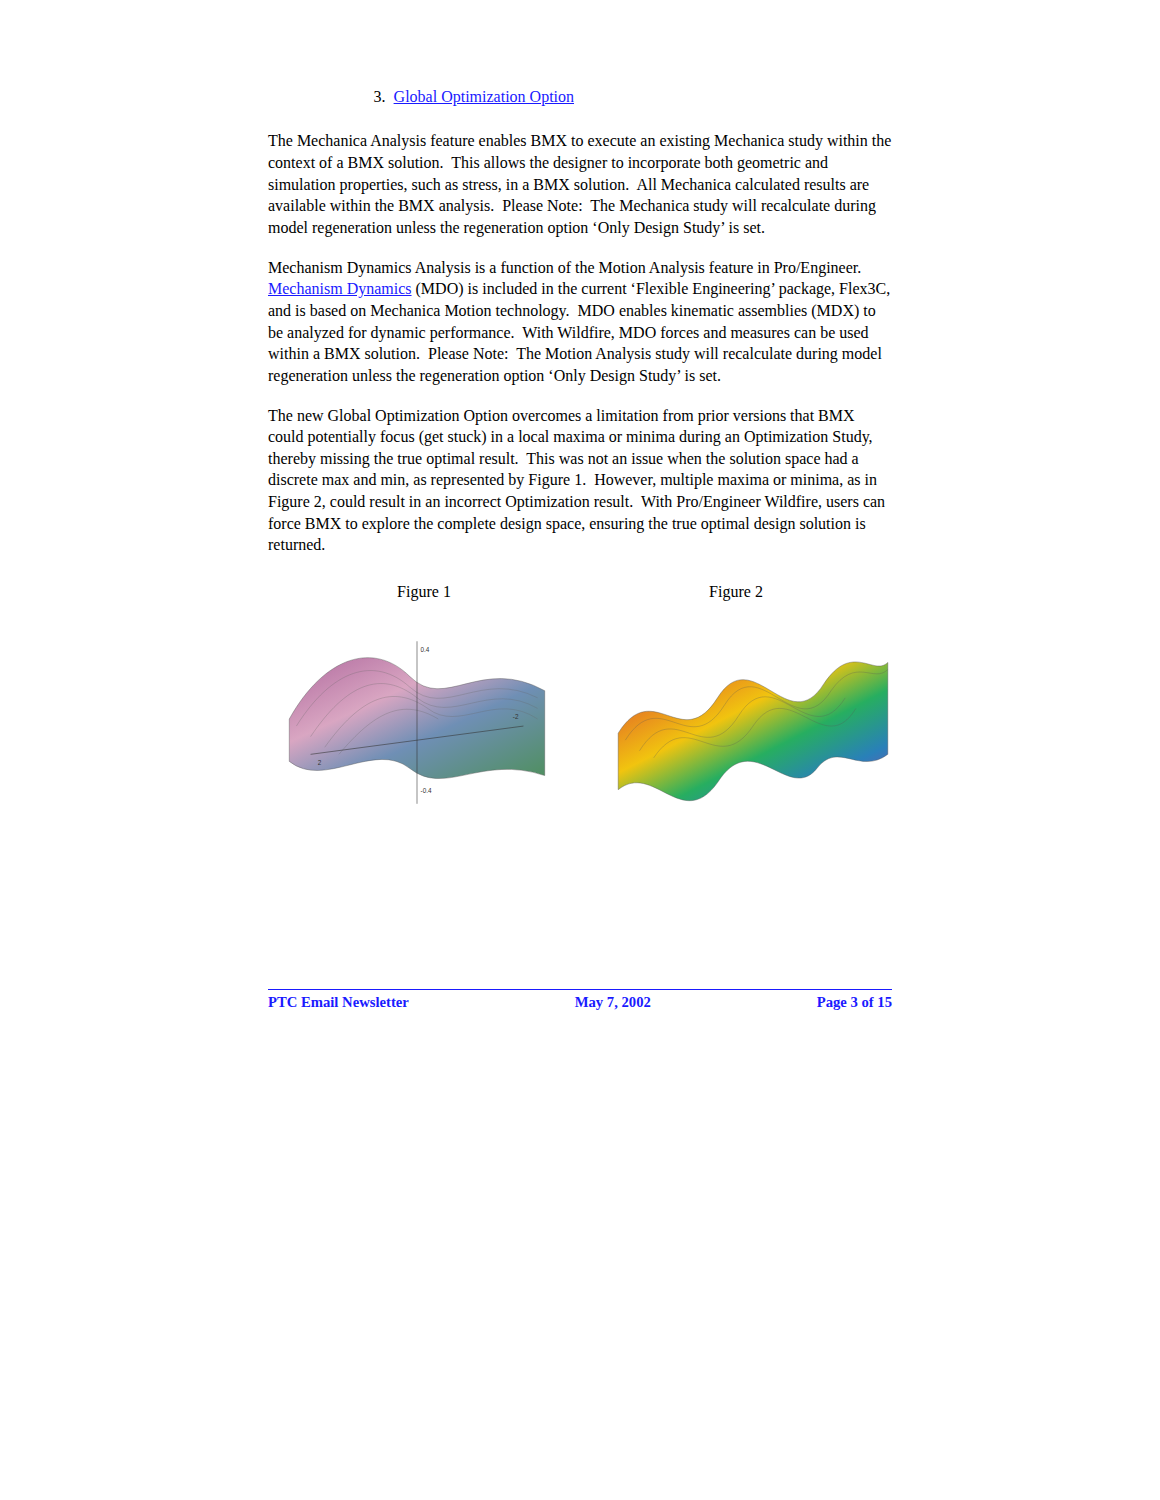3. Global Optimization Option
The Mechanica Analysis feature enables BMX to execute an existing Mechanica study within the context of a BMX solution. This allows the designer to incorporate both geometric and simulation properties, such as stress, in a BMX solution. All Mechanica calculated results are available within the BMX analysis. Please Note: The Mechanica study will recalculate during model regeneration unless the regeneration option ‘Only Design Study’ is set.
Mechanism Dynamics Analysis is a function of the Motion Analysis feature in Pro/Engineer. Mechanism Dynamics (MDO) is included in the current ‘Flexible Engineering’ package, Flex3C, and is based on Mechanica Motion technology. MDO enables kinematic assemblies (MDX) to be analyzed for dynamic performance. With Wildfire, MDO forces and measures can be used within a BMX solution. Please Note: The Motion Analysis study will recalculate during model regeneration unless the regeneration option ‘Only Design Study’ is set.
The new Global Optimization Option overcomes a limitation from prior versions that BMX could potentially focus (get stuck) in a local maxima or minima during an Optimization Study, thereby missing the true optimal result. This was not an issue when the solution space had a discrete max and min, as represented by Figure 1. However, multiple maxima or minima, as in Figure 2, could result in an incorrect Optimization result. With Pro/Engineer Wildfire, users can force BMX to explore the complete design space, ensuring the true optimal design solution is returned.
Figure 1 Figure 2
PTC Email Newsletter May 7, 2002 Page 3 of 15